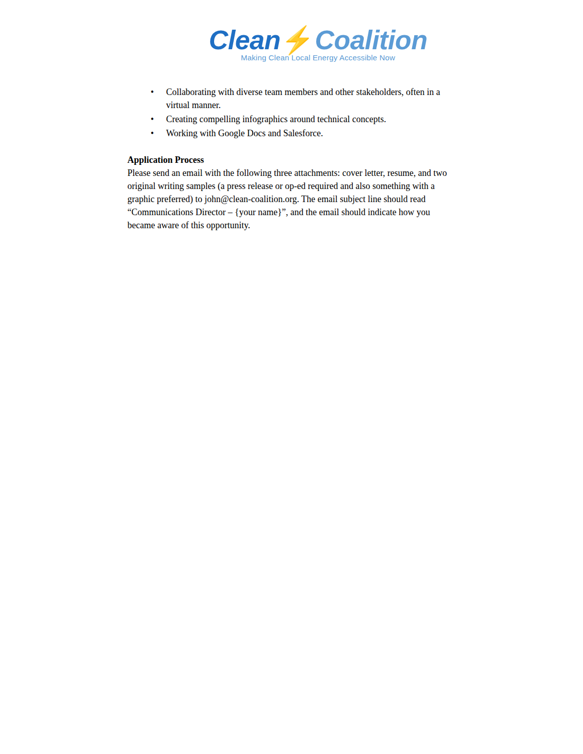Clean⚡Coalition
Making Clean Local Energy Accessible Now
Collaborating with diverse team members and other stakeholders, often in a virtual manner.
Creating compelling infographics around technical concepts.
Working with Google Docs and Salesforce.
Application Process
Please send an email with the following three attachments: cover letter, resume, and two original writing samples (a press release or op-ed required and also something with a graphic preferred) to john@clean-coalition.org. The email subject line should read “Communications Director – {your name}”, and the email should indicate how you became aware of this opportunity.